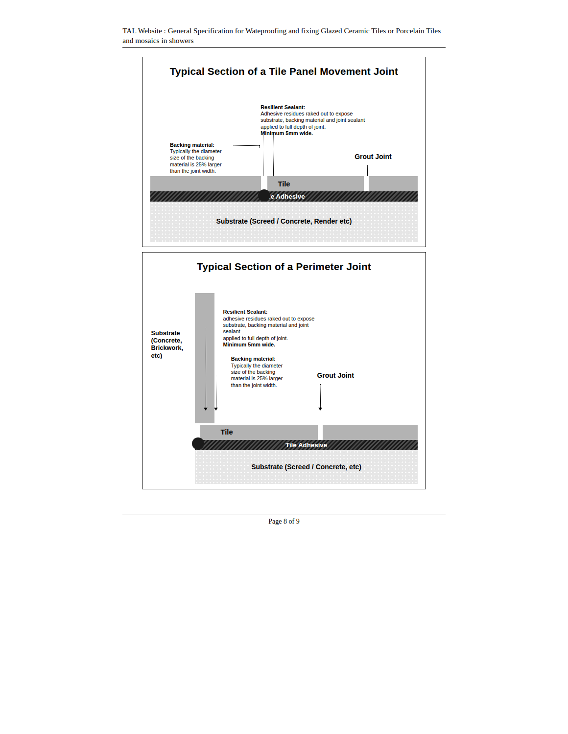TAL Website : General Specification for Wateproofing and fixing Glazed Ceramic Tiles or Porcelain Tiles and mosaics in showers
Typical Section of a Tile Panel Movement Joint
Resilient Sealant:
Adhesive residues raked out to expose
substrate, backing material and joint sealant
applied to full depth of joint.
Minimum 5mm wide.
Backing material:
Typically the diameter
size of the backing
material is 25% larger
than the joint width.
Grout Joint
Tile
Tile Adhesive
Substrate (Screed / Concrete, Render etc)
Typical Section of a Perimeter Joint
Substrate
(Concrete,
Brickwork,
etc)
Resilient Sealant:
adhesive residues raked out to expose
substrate, backing material and joint sealant
applied to full depth of joint.
Minimum 5mm wide.
Backing material:
Typically the diameter
size of the backing
material is 25% larger
than the joint width.
Grout Joint
Tile
Tile Adhesive
Substrate (Screed / Concrete, etc)
Page 8 of 9